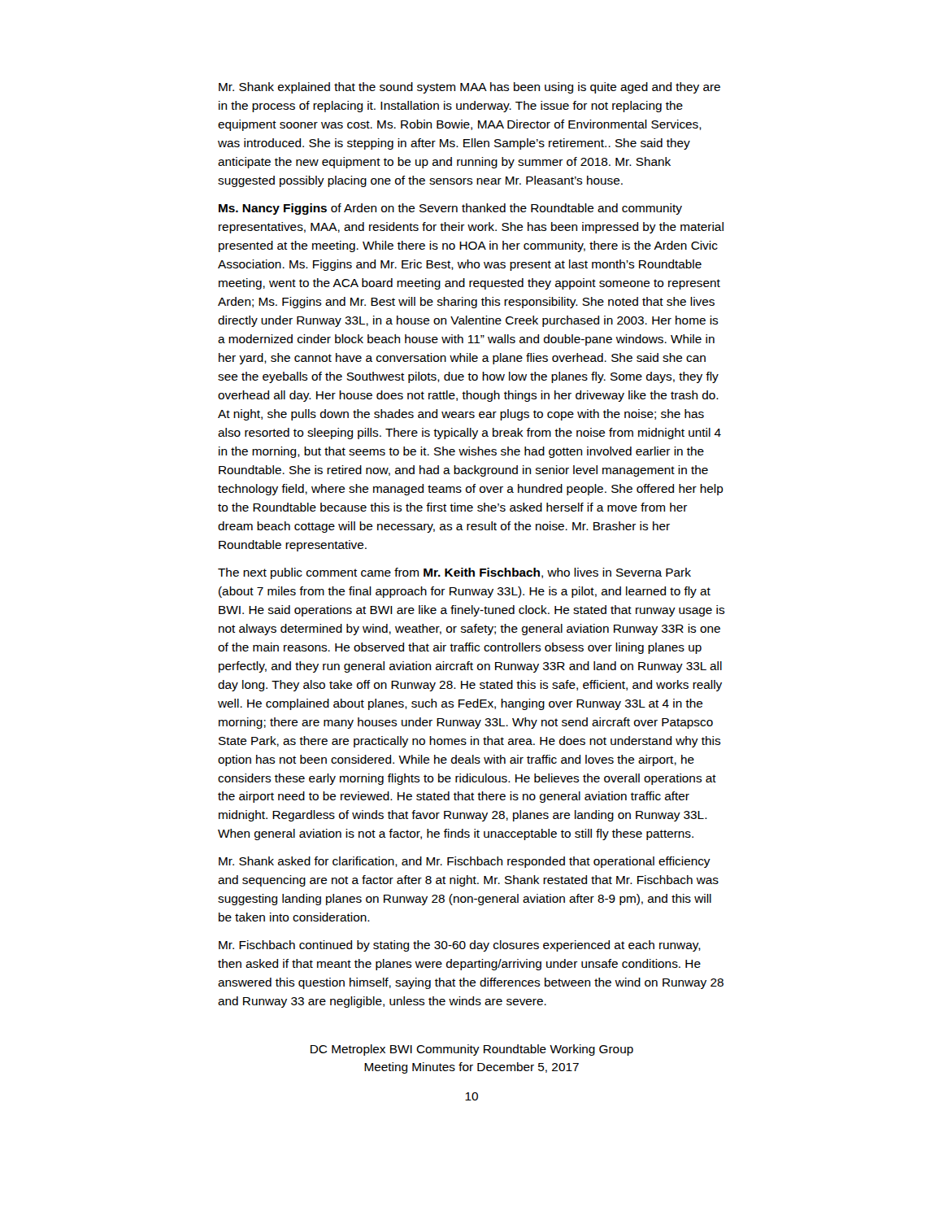Mr. Shank explained that the sound system MAA has been using is quite aged and they are in the process of replacing it. Installation is underway. The issue for not replacing the equipment sooner was cost. Ms. Robin Bowie, MAA Director of Environmental Services, was introduced. She is stepping in after Ms. Ellen Sample’s retirement.. She said they anticipate the new equipment to be up and running by summer of 2018. Mr. Shank suggested possibly placing one of the sensors near Mr. Pleasant’s house.
Ms. Nancy Figgins of Arden on the Severn thanked the Roundtable and community representatives, MAA, and residents for their work. She has been impressed by the material presented at the meeting. While there is no HOA in her community, there is the Arden Civic Association. Ms. Figgins and Mr. Eric Best, who was present at last month’s Roundtable meeting, went to the ACA board meeting and requested they appoint someone to represent Arden; Ms. Figgins and Mr. Best will be sharing this responsibility. She noted that she lives directly under Runway 33L, in a house on Valentine Creek purchased in 2003. Her home is a modernized cinder block beach house with 11” walls and double-pane windows. While in her yard, she cannot have a conversation while a plane flies overhead. She said she can see the eyeballs of the Southwest pilots, due to how low the planes fly. Some days, they fly overhead all day. Her house does not rattle, though things in her driveway like the trash do. At night, she pulls down the shades and wears ear plugs to cope with the noise; she has also resorted to sleeping pills. There is typically a break from the noise from midnight until 4 in the morning, but that seems to be it. She wishes she had gotten involved earlier in the Roundtable. She is retired now, and had a background in senior level management in the technology field, where she managed teams of over a hundred people. She offered her help to the Roundtable because this is the first time she’s asked herself if a move from her dream beach cottage will be necessary, as a result of the noise. Mr. Brasher is her Roundtable representative.
The next public comment came from Mr. Keith Fischbach, who lives in Severna Park (about 7 miles from the final approach for Runway 33L). He is a pilot, and learned to fly at BWI. He said operations at BWI are like a finely-tuned clock. He stated that runway usage is not always determined by wind, weather, or safety; the general aviation Runway 33R is one of the main reasons. He observed that air traffic controllers obsess over lining planes up perfectly, and they run general aviation aircraft on Runway 33R and land on Runway 33L all day long. They also take off on Runway 28. He stated this is safe, efficient, and works really well. He complained about planes, such as FedEx, hanging over Runway 33L at 4 in the morning; there are many houses under Runway 33L. Why not send aircraft over Patapsco State Park, as there are practically no homes in that area. He does not understand why this option has not been considered. While he deals with air traffic and loves the airport, he considers these early morning flights to be ridiculous. He believes the overall operations at the airport need to be reviewed. He stated that there is no general aviation traffic after midnight. Regardless of winds that favor Runway 28, planes are landing on Runway 33L. When general aviation is not a factor, he finds it unacceptable to still fly these patterns.
Mr. Shank asked for clarification, and Mr. Fischbach responded that operational efficiency and sequencing are not a factor after 8 at night. Mr. Shank restated that Mr. Fischbach was suggesting landing planes on Runway 28 (non-general aviation after 8-9 pm), and this will be taken into consideration.
Mr. Fischbach continued by stating the 30-60 day closures experienced at each runway, then asked if that meant the planes were departing/arriving under unsafe conditions. He answered this question himself, saying that the differences between the wind on Runway 28 and Runway 33 are negligible, unless the winds are severe.
DC Metroplex BWI Community Roundtable Working Group Meeting Minutes for December 5, 2017 10